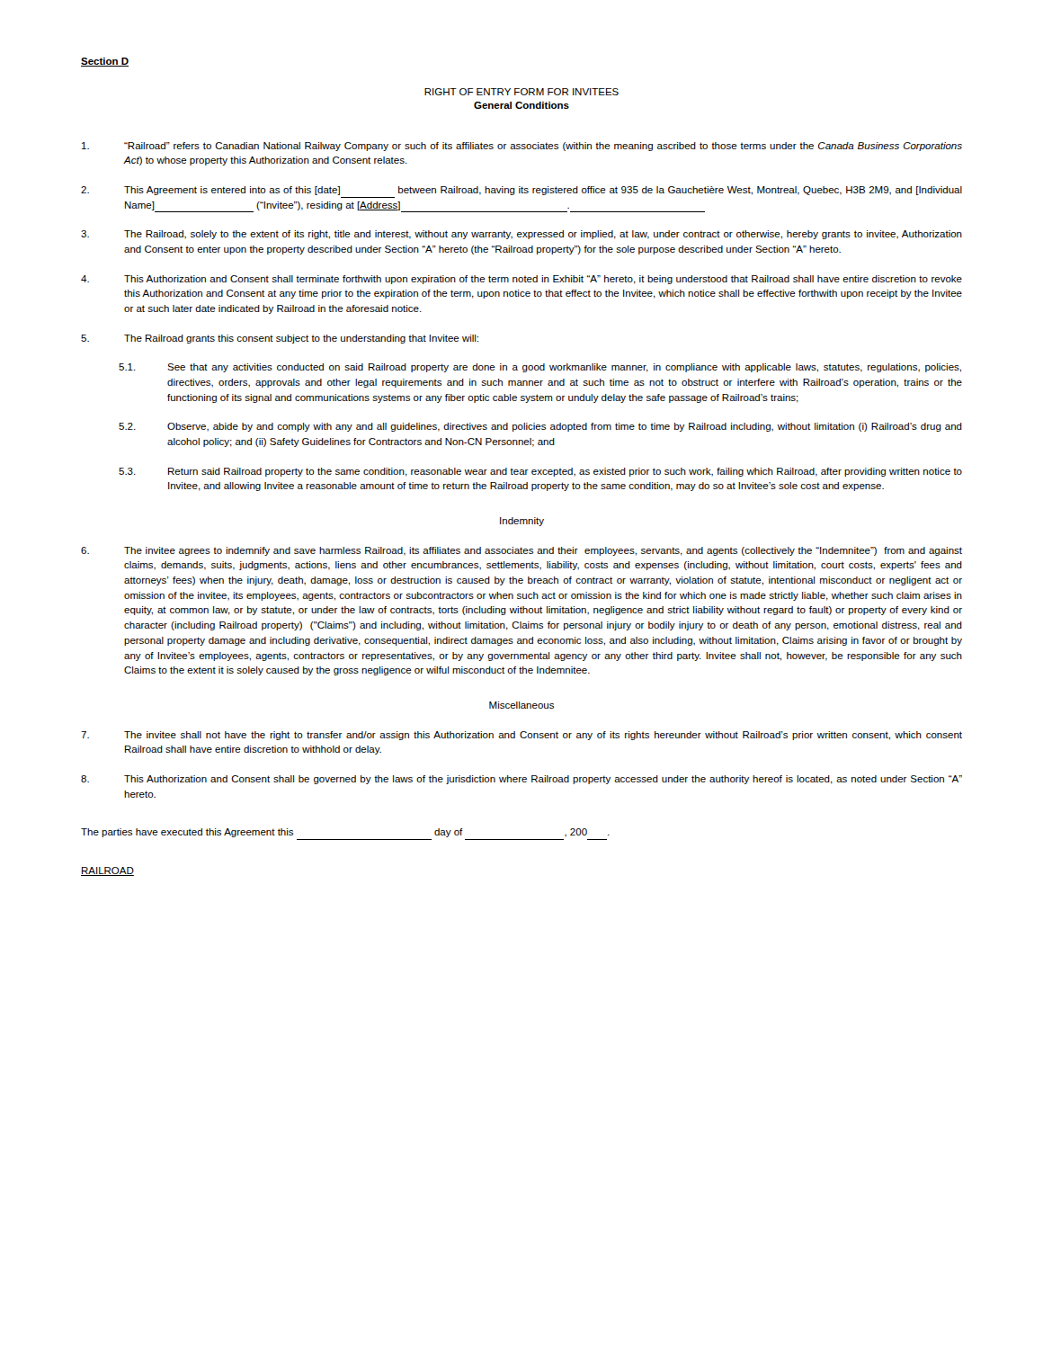Section D
RIGHT OF ENTRY FORM FOR INVITEES General Conditions
1.
“Railroad” refers to Canadian National Railway Company or such of its affiliates or associates (within the meaning ascribed to those terms under the Canada Business Corporations Act) to whose property this Authorization and Consent relates.
2.
This Agreement is entered into as of this [date] between Railroad, having its registered office at 935 de la Gauchetière West, Montreal, Quebec, H3B 2M9, and [Individual Name] (“Invitee”), residing at [Address] .
3.
The Railroad, solely to the extent of its right, title and interest, without any warranty, expressed or implied, at law, under contract or otherwise, hereby grants to invitee, Authorization and Consent to enter upon the property described under Section “A” hereto (the “Railroad property”) for the sole purpose described under Section “A” hereto.
4.
This Authorization and Consent shall terminate forthwith upon expiration of the term noted in Exhibit “A” hereto, it being understood that Railroad shall have entire discretion to revoke this Authorization and Consent at any time prior to the expiration of the term, upon notice to that effect to the Invitee, which notice shall be effective forthwith upon receipt by the Invitee or at such later date indicated by Railroad in the aforesaid notice.
5.
The Railroad grants this consent subject to the understanding that Invitee will:
5.1.
See that any activities conducted on said Railroad property are done in a good workmanlike manner, in compliance with applicable laws, statutes, regulations, policies, directives, orders, approvals and other legal requirements and in such manner and at such time as not to obstruct or interfere with Railroad’s operation, trains or the functioning of its signal and communications systems or any fiber optic cable system or unduly delay the safe passage of Railroad’s trains;
5.2.
Observe, abide by and comply with any and all guidelines, directives and policies adopted from time to time by Railroad including, without limitation (i) Railroad’s drug and alcohol policy; and (ii) Safety Guidelines for Contractors and Non-CN Personnel; and
5.3.
Return said Railroad property to the same condition, reasonable wear and tear excepted, as existed prior to such work, failing which Railroad, after providing written notice to Invitee, and allowing Invitee a reasonable amount of time to return the Railroad property to the same condition, may do so at Invitee’s sole cost and expense.
Indemnity
6.
The invitee agrees to indemnify and save harmless Railroad, its affiliates and associates and their employees, servants, and agents (collectively the “Indemnitee”) from and against claims, demands, suits, judgments, actions, liens and other encumbrances, settlements, liability, costs and expenses (including, without limitation, court costs, experts' fees and attorneys’ fees) when the injury, death, damage, loss or destruction is caused by the breach of contract or warranty, violation of statute, intentional misconduct or negligent act or omission of the invitee, its employees, agents, contractors or subcontractors or when such act or omission is the kind for which one is made strictly liable, whether such claim arises in equity, at common law, or by statute, or under the law of contracts, torts (including without limitation, negligence and strict liability without regard to fault) or property of every kind or character (including Railroad property) ("Claims") and including, without limitation, Claims for personal injury or bodily injury to or death of any person, emotional distress, real and personal property damage and including derivative, consequential, indirect damages and economic loss, and also including, without limitation, Claims arising in favor of or brought by any of Invitee’s employees, agents, contractors or representatives, or by any governmental agency or any other third party. Invitee shall not, however, be responsible for any such Claims to the extent it is solely caused by the gross negligence or wilful misconduct of the Indemnitee.
Miscellaneous
7.
The invitee shall not have the right to transfer and/or assign this Authorization and Consent or any of its rights hereunder without Railroad’s prior written consent, which consent Railroad shall have entire discretion to withhold or delay.
8.
This Authorization and Consent shall be governed by the laws of the jurisdiction where Railroad property accessed under the authority hereof is located, as noted under Section “A” hereto.
The parties have executed this Agreement this day of , 200 .
RAILROAD